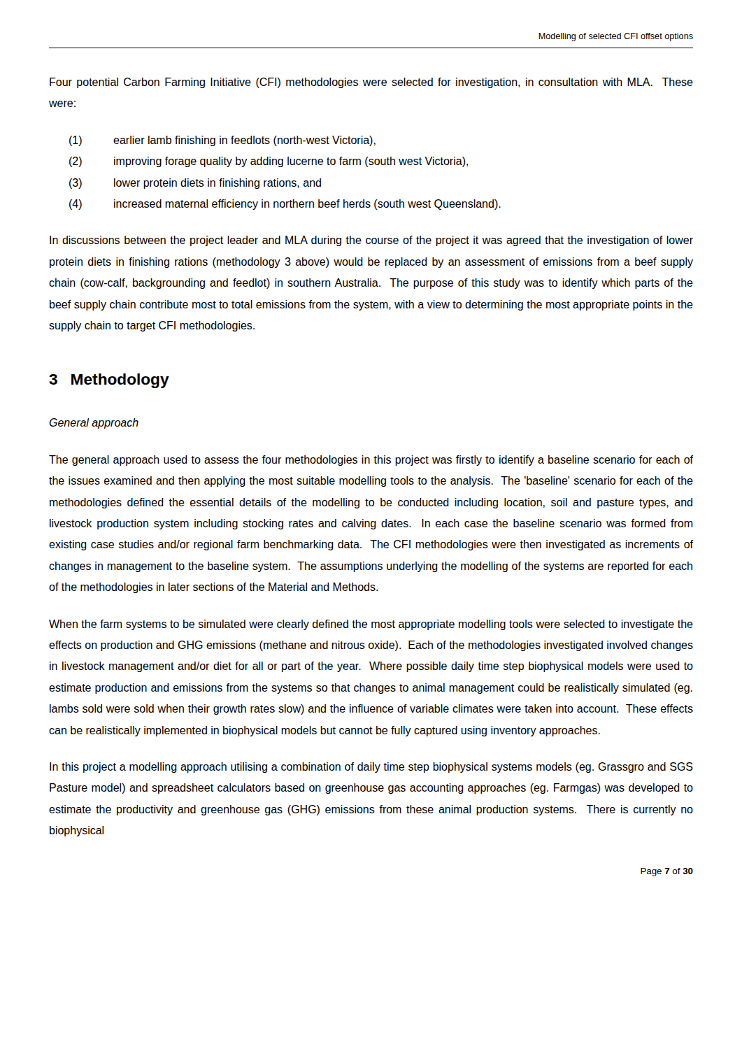Modelling of selected CFI offset options
Four potential Carbon Farming Initiative (CFI) methodologies were selected for investigation, in consultation with MLA. These were:
earlier lamb finishing in feedlots (north-west Victoria),
improving forage quality by adding lucerne to farm (south west Victoria),
lower protein diets in finishing rations, and
increased maternal efficiency in northern beef herds (south west Queensland).
In discussions between the project leader and MLA during the course of the project it was agreed that the investigation of lower protein diets in finishing rations (methodology 3 above) would be replaced by an assessment of emissions from a beef supply chain (cow-calf, backgrounding and feedlot) in southern Australia. The purpose of this study was to identify which parts of the beef supply chain contribute most to total emissions from the system, with a view to determining the most appropriate points in the supply chain to target CFI methodologies.
3 Methodology
General approach
The general approach used to assess the four methodologies in this project was firstly to identify a baseline scenario for each of the issues examined and then applying the most suitable modelling tools to the analysis. The 'baseline' scenario for each of the methodologies defined the essential details of the modelling to be conducted including location, soil and pasture types, and livestock production system including stocking rates and calving dates. In each case the baseline scenario was formed from existing case studies and/or regional farm benchmarking data. The CFI methodologies were then investigated as increments of changes in management to the baseline system. The assumptions underlying the modelling of the systems are reported for each of the methodologies in later sections of the Material and Methods.
When the farm systems to be simulated were clearly defined the most appropriate modelling tools were selected to investigate the effects on production and GHG emissions (methane and nitrous oxide). Each of the methodologies investigated involved changes in livestock management and/or diet for all or part of the year. Where possible daily time step biophysical models were used to estimate production and emissions from the systems so that changes to animal management could be realistically simulated (eg. lambs sold were sold when their growth rates slow) and the influence of variable climates were taken into account. These effects can be realistically implemented in biophysical models but cannot be fully captured using inventory approaches.
In this project a modelling approach utilising a combination of daily time step biophysical systems models (eg. Grassgro and SGS Pasture model) and spreadsheet calculators based on greenhouse gas accounting approaches (eg. Farmgas) was developed to estimate the productivity and greenhouse gas (GHG) emissions from these animal production systems. There is currently no biophysical
Page 7 of 30